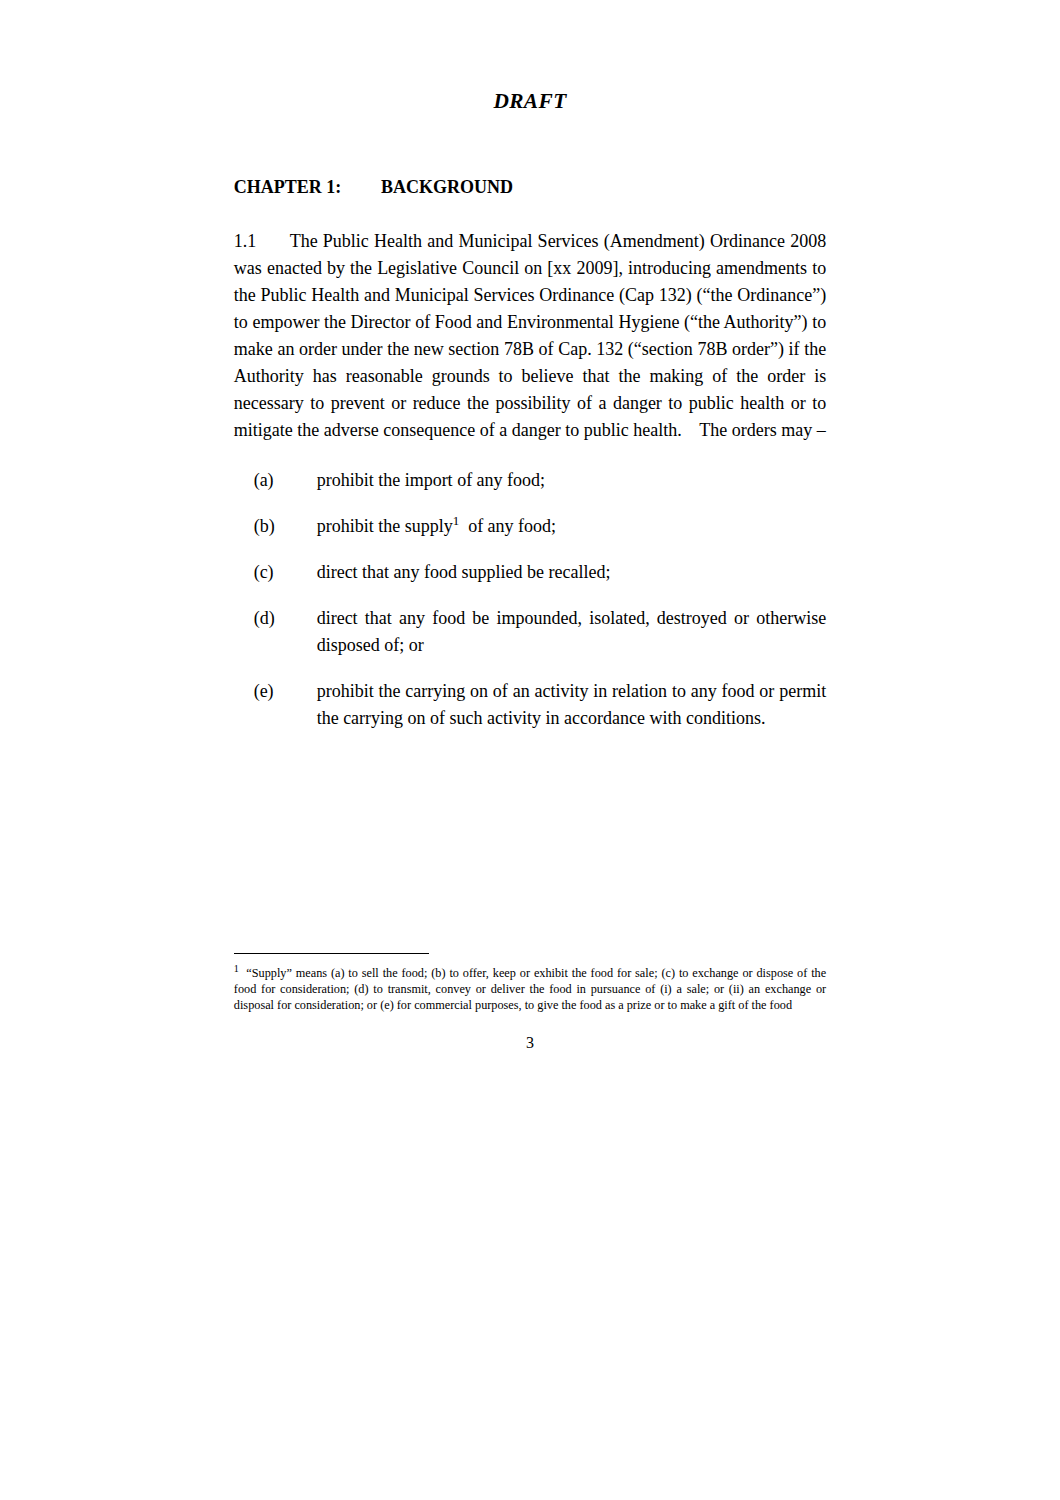DRAFT
CHAPTER 1: BACKGROUND
1.1 The Public Health and Municipal Services (Amendment) Ordinance 2008 was enacted by the Legislative Council on [xx 2009], introducing amendments to the Public Health and Municipal Services Ordinance (Cap 132) (“the Ordinance”) to empower the Director of Food and Environmental Hygiene (“the Authority”) to make an order under the new section 78B of Cap. 132 (“section 78B order”) if the Authority has reasonable grounds to believe that the making of the order is necessary to prevent or reduce the possibility of a danger to public health or to mitigate the adverse consequence of a danger to public health. The orders may –
(a) prohibit the import of any food;
(b) prohibit the supply1 of any food;
(c) direct that any food supplied be recalled;
(d) direct that any food be impounded, isolated, destroyed or otherwise disposed of; or
(e) prohibit the carrying on of an activity in relation to any food or permit the carrying on of such activity in accordance with conditions.
1 “Supply” means (a) to sell the food; (b) to offer, keep or exhibit the food for sale; (c) to exchange or dispose of the food for consideration; (d) to transmit, convey or deliver the food in pursuance of (i) a sale; or (ii) an exchange or disposal for consideration; or (e) for commercial purposes, to give the food as a prize or to make a gift of the food
3